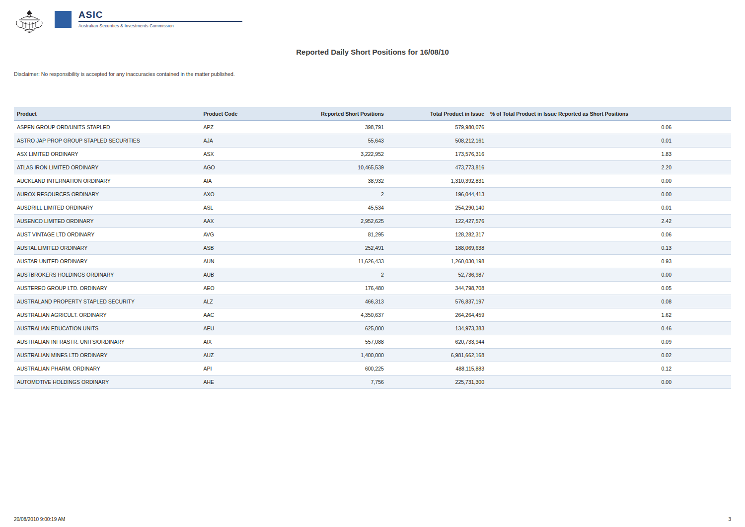ASIC
Australian Securities & Investments Commission
Reported Daily Short Positions for 16/08/10
Disclaimer: No responsibility is accepted for any inaccuracies contained in the matter published.
| Product | Product Code | Reported Short Positions | Total Product in Issue | % of Total Product in Issue Reported as Short Positions |
| --- | --- | --- | --- | --- |
| ASPEN GROUP ORD/UNITS STAPLED | APZ | 398,791 | 579,980,076 | 0.06 |
| ASTRO JAP PROP GROUP STAPLED SECURITIES | AJA | 55,643 | 508,212,161 | 0.01 |
| ASX LIMITED ORDINARY | ASX | 3,222,952 | 173,576,316 | 1.83 |
| ATLAS IRON LIMITED ORDINARY | AGO | 10,465,539 | 473,773,816 | 2.20 |
| AUCKLAND INTERNATION ORDINARY | AIA | 38,932 | 1,310,392,831 | 0.00 |
| AUROX RESOURCES ORDINARY | AXO | 2 | 196,044,413 | 0.00 |
| AUSDRILL LIMITED ORDINARY | ASL | 45,534 | 254,290,140 | 0.01 |
| AUSENCO LIMITED ORDINARY | AAX | 2,952,625 | 122,427,576 | 2.42 |
| AUST VINTAGE LTD ORDINARY | AVG | 81,295 | 128,282,317 | 0.06 |
| AUSTAL LIMITED ORDINARY | ASB | 252,491 | 188,069,638 | 0.13 |
| AUSTAR UNITED ORDINARY | AUN | 11,626,433 | 1,260,030,198 | 0.93 |
| AUSTBROKERS HOLDINGS ORDINARY | AUB | 2 | 52,736,987 | 0.00 |
| AUSTEREO GROUP LTD. ORDINARY | AEO | 176,480 | 344,798,708 | 0.05 |
| AUSTRALAND PROPERTY STAPLED SECURITY | ALZ | 466,313 | 576,837,197 | 0.08 |
| AUSTRALIAN AGRICULT. ORDINARY | AAC | 4,350,637 | 264,264,459 | 1.62 |
| AUSTRALIAN EDUCATION UNITS | AEU | 625,000 | 134,973,383 | 0.46 |
| AUSTRALIAN INFRASTR. UNITS/ORDINARY | AIX | 557,088 | 620,733,944 | 0.09 |
| AUSTRALIAN MINES LTD ORDINARY | AUZ | 1,400,000 | 6,981,662,168 | 0.02 |
| AUSTRALIAN PHARM. ORDINARY | API | 600,225 | 488,115,883 | 0.12 |
| AUTOMOTIVE HOLDINGS ORDINARY | AHE | 7,756 | 225,731,300 | 0.00 |
20/08/2010 9:00:19 AM
3